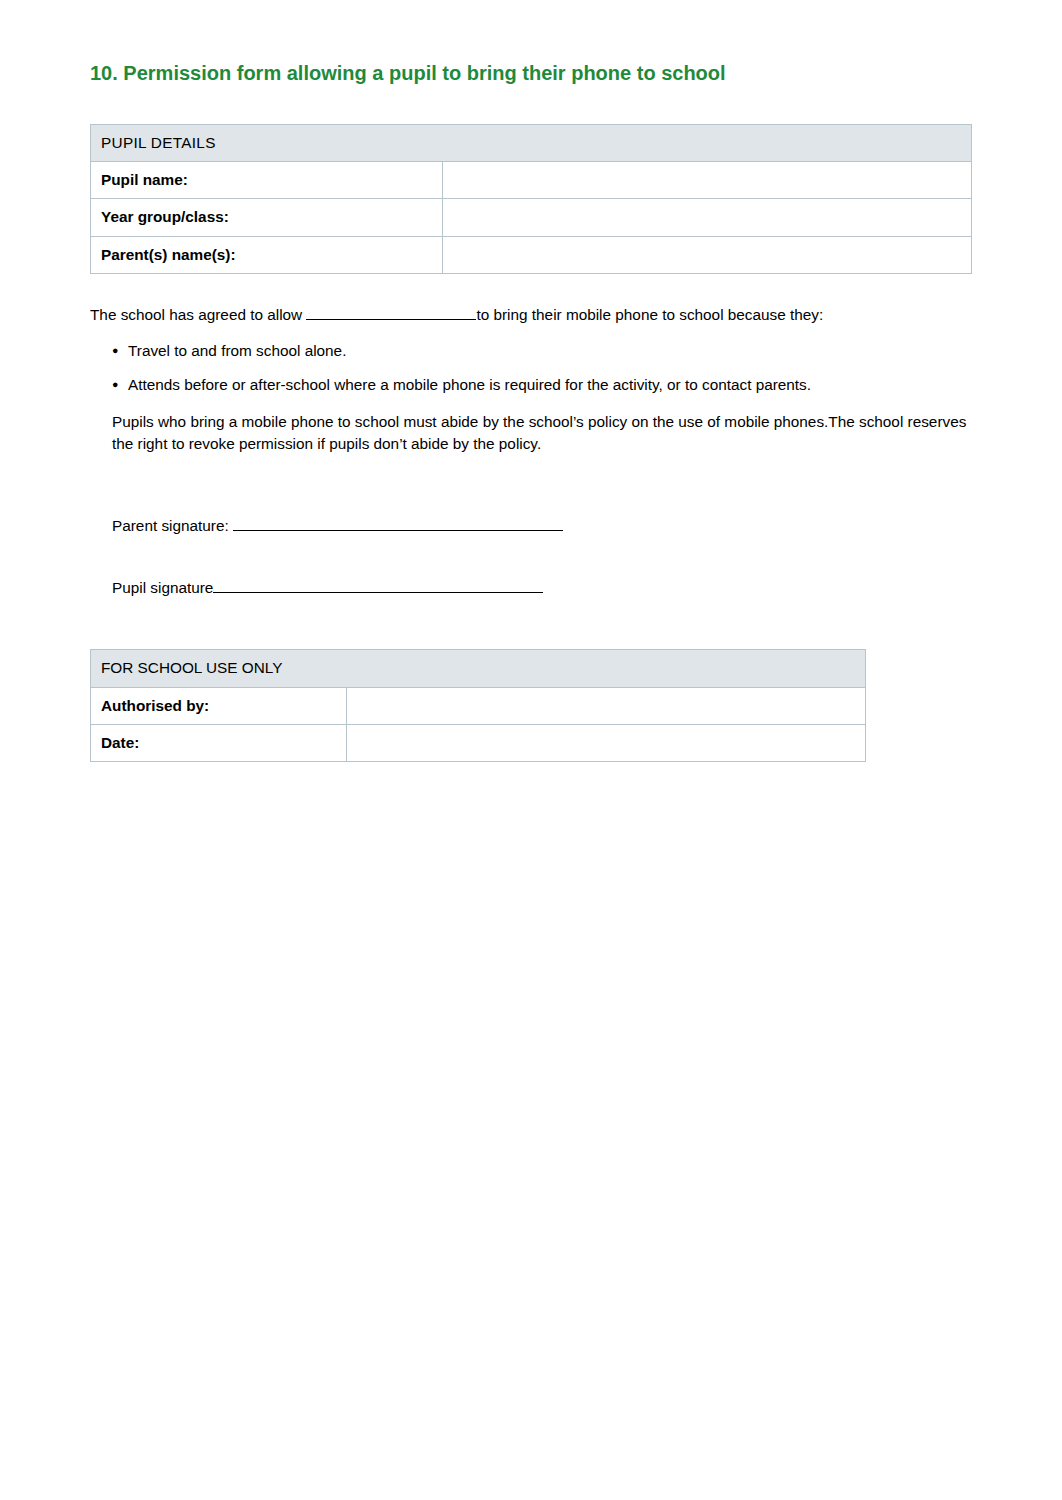10. Permission form allowing a pupil to bring their phone to school
| PUPIL DETAILS |
| Pupil name: | |
| Year group/class: | |
| Parent(s) name(s): | |
The school has agreed to allow to bring their mobile phone to school because they:
Travel to and from school alone.
Attends before or after-school where a mobile phone is required for the activity, or to contact parents.
Pupils who bring a mobile phone to school must abide by the school’s policy on the use of mobile phones.The school reserves the right to revoke permission if pupils don’t abide by the policy.
Parent signature:
Pupil signature
| FOR SCHOOL USE ONLY |
| Authorised by: | |
| Date: | |